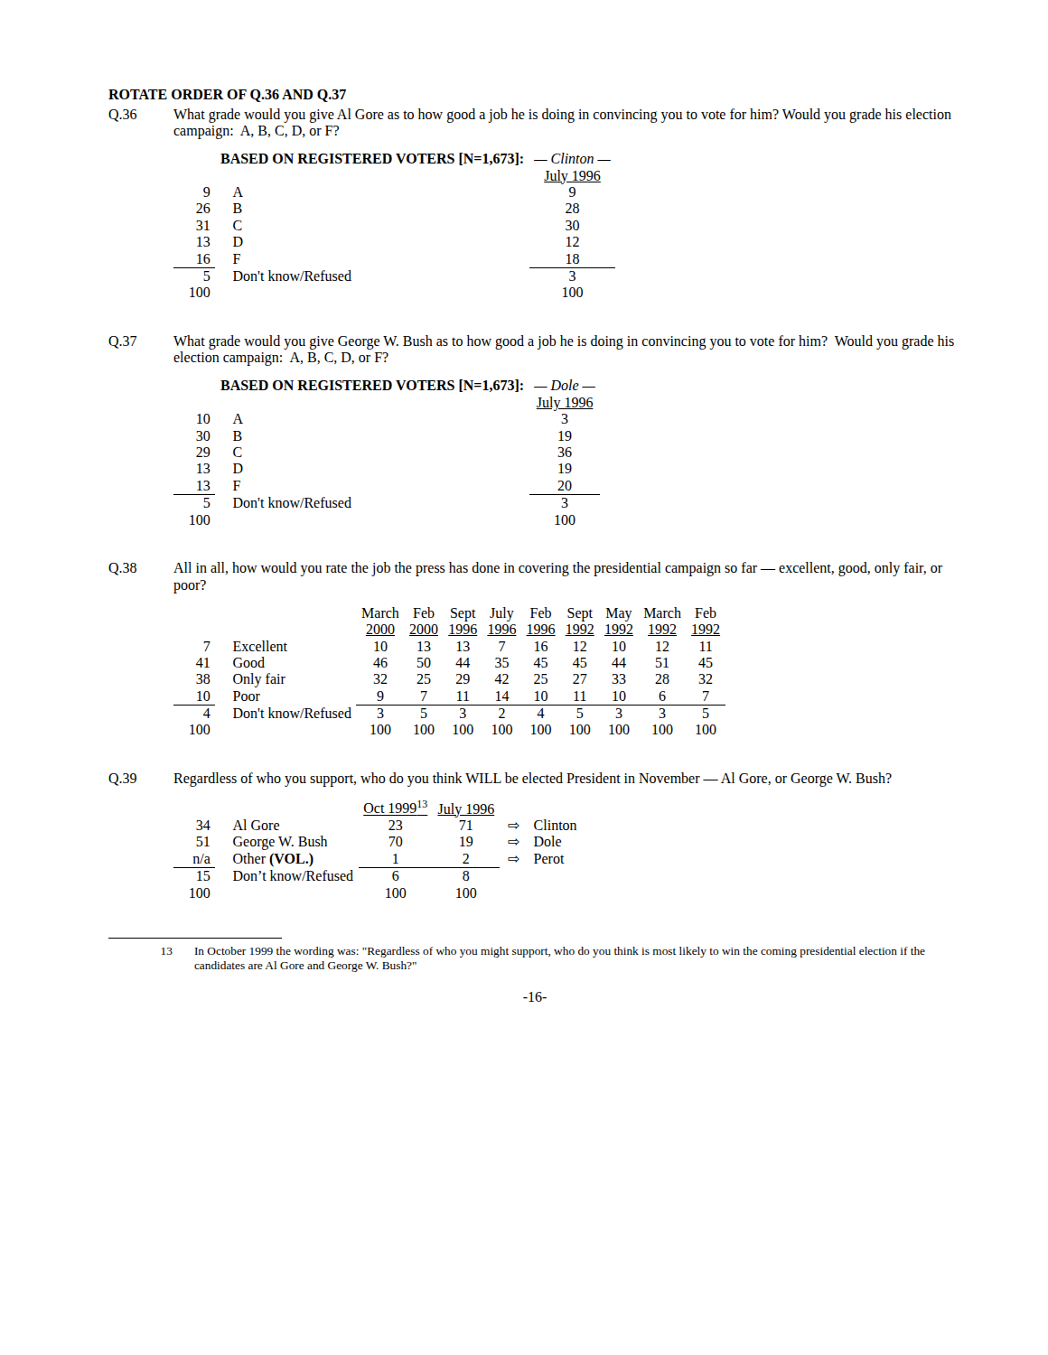ROTATE ORDER OF Q.36 AND Q.37
Q.36
What grade would you give Al Gore as to how good a job he is doing in convincing you to vote for him? Would you grade his election campaign: A, B, C, D, or F?
| | BASED ON REGISTERED VOTERS [N=1,673]: | — Clinton — |
| | | July 1996 |
| 9 | A | 9 |
| 26 | B | 28 |
| 31 | C | 30 |
| 13 | D | 12 |
| 16 | F | 18 |
| 5 | Don't know/Refused | 3 |
| 100 | | 100 |
Q.37
What grade would you give George W. Bush as to how good a job he is doing in convincing you to vote for him? Would you grade his election campaign: A, B, C, D, or F?
| | BASED ON REGISTERED VOTERS [N=1,673]: | — Dole — |
| | | July 1996 |
| 10 | A | 3 |
| 30 | B | 19 |
| 29 | C | 36 |
| 13 | D | 19 |
| 13 | F | 20 |
| 5 | Don't know/Refused | 3 |
| 100 | | 100 |
Q.38
All in all, how would you rate the job the press has done in covering the presidential campaign so far — excellent, good, only fair, or poor?
| | | March | Feb | Sept | July | Feb | Sept | May | March | Feb |
| | | 2000 | 2000 | 1996 | 1996 | 1996 | 1992 | 1992 | 1992 | 1992 |
| 7 | Excellent | 10 | 13 | 13 | 7 | 16 | 12 | 10 | 12 | 11 |
| 41 | Good | 46 | 50 | 44 | 35 | 45 | 45 | 44 | 51 | 45 |
| 38 | Only fair | 32 | 25 | 29 | 42 | 25 | 27 | 33 | 28 | 32 |
| 10 | Poor | 9 | 7 | 11 | 14 | 10 | 11 | 10 | 6 | 7 |
| 4 | Don't know/Refused | 3 | 5 | 3 | 2 | 4 | 5 | 3 | 3 | 5 |
| 100 | | 100 | 100 | 100 | 100 | 100 | 100 | 100 | 100 | 100 |
Q.39
Regardless of who you support, who do you think WILL be elected President in November — Al Gore, or George W. Bush?
| | | Oct 1999 13 | July 1996 | | |
| 34 | Al Gore | 23 | 71 | ⇨ | Clinton |
| 51 | George W. Bush | 70 | 19 | ⇨ | Dole |
| n/a | Other (VOL.) | 1 | 2 | ⇨ | Perot |
| 15 | Don’t know/Refused | 6 | 8 | | |
| 100 | | 100 | 100 | | |
13
In October 1999 the wording was: "Regardless of who you might support, who do you think is most likely to win the coming presidential election if the candidates are Al Gore and George W. Bush?"
-16-